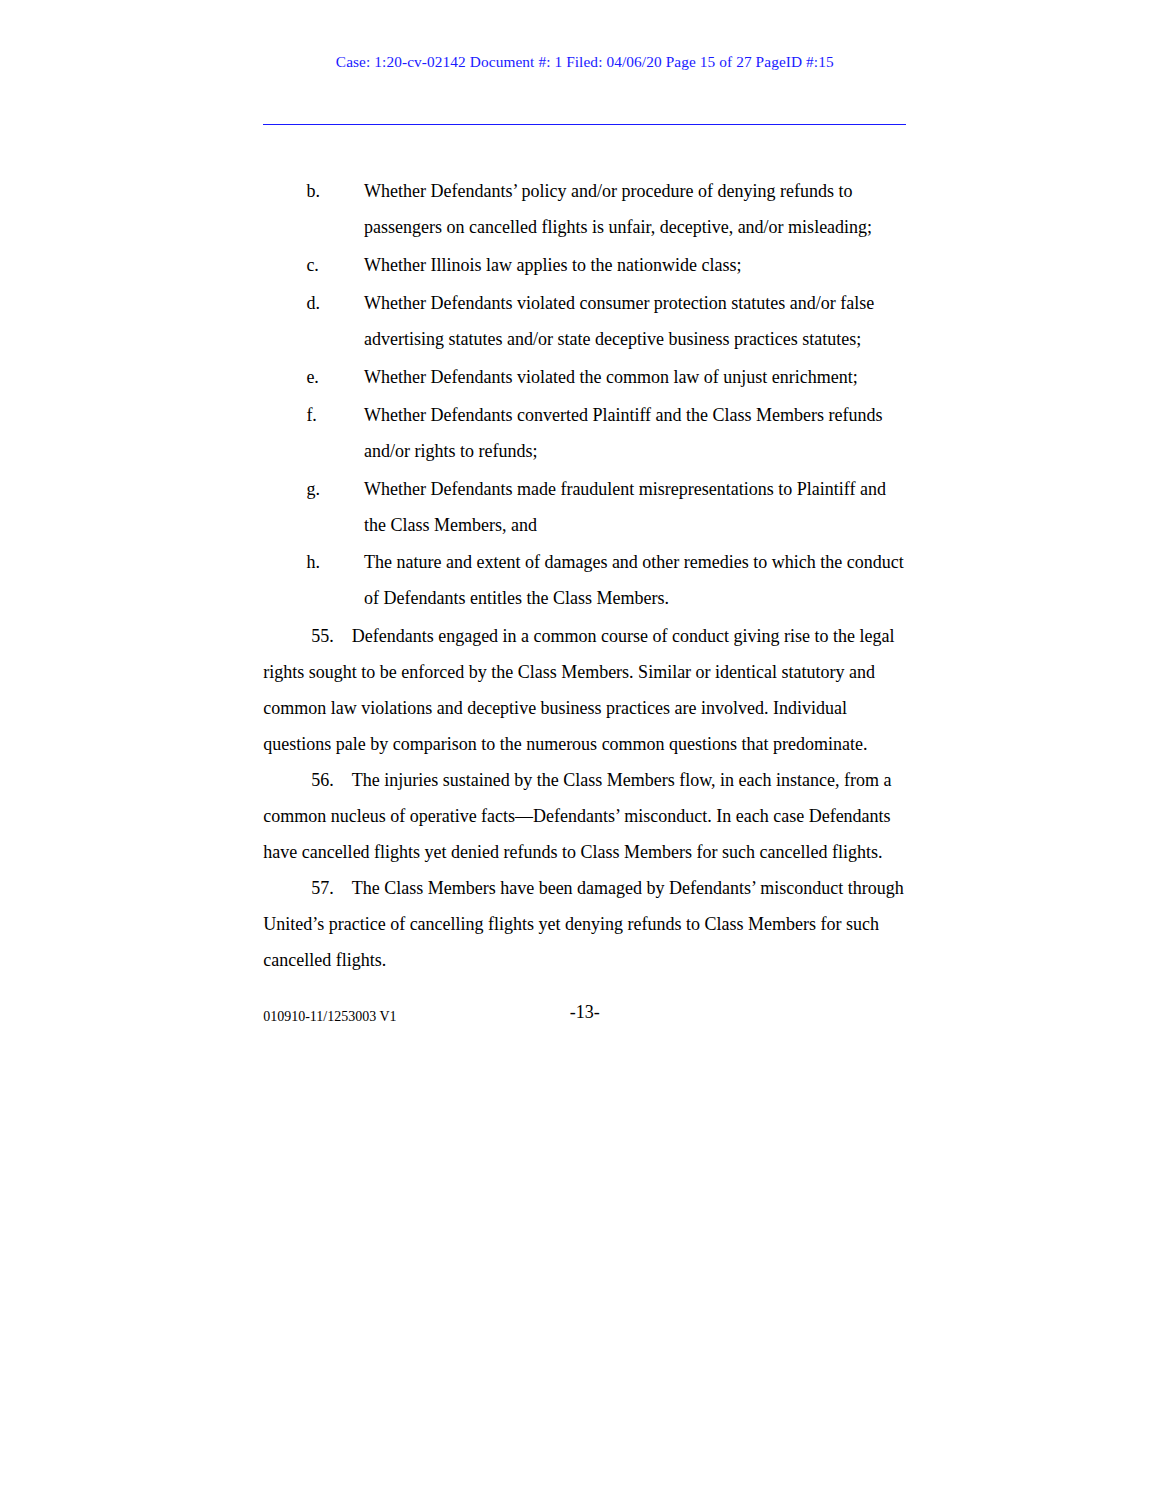Case: 1:20-cv-02142 Document #: 1 Filed: 04/06/20 Page 15 of 27 PageID #:15
b. Whether Defendants’ policy and/or procedure of denying refunds to passengers on cancelled flights is unfair, deceptive, and/or misleading;
c. Whether Illinois law applies to the nationwide class;
d. Whether Defendants violated consumer protection statutes and/or false advertising statutes and/or state deceptive business practices statutes;
e. Whether Defendants violated the common law of unjust enrichment;
f. Whether Defendants converted Plaintiff and the Class Members refunds and/or rights to refunds;
g. Whether Defendants made fraudulent misrepresentations to Plaintiff and the Class Members, and
h. The nature and extent of damages and other remedies to which the conduct of Defendants entitles the Class Members.
55. Defendants engaged in a common course of conduct giving rise to the legal rights sought to be enforced by the Class Members. Similar or identical statutory and common law violations and deceptive business practices are involved. Individual questions pale by comparison to the numerous common questions that predominate.
56. The injuries sustained by the Class Members flow, in each instance, from a common nucleus of operative facts—Defendants’ misconduct. In each case Defendants have cancelled flights yet denied refunds to Class Members for such cancelled flights.
57. The Class Members have been damaged by Defendants’ misconduct through United’s practice of cancelling flights yet denying refunds to Class Members for such cancelled flights.
-13-
010910-11/1253003 V1